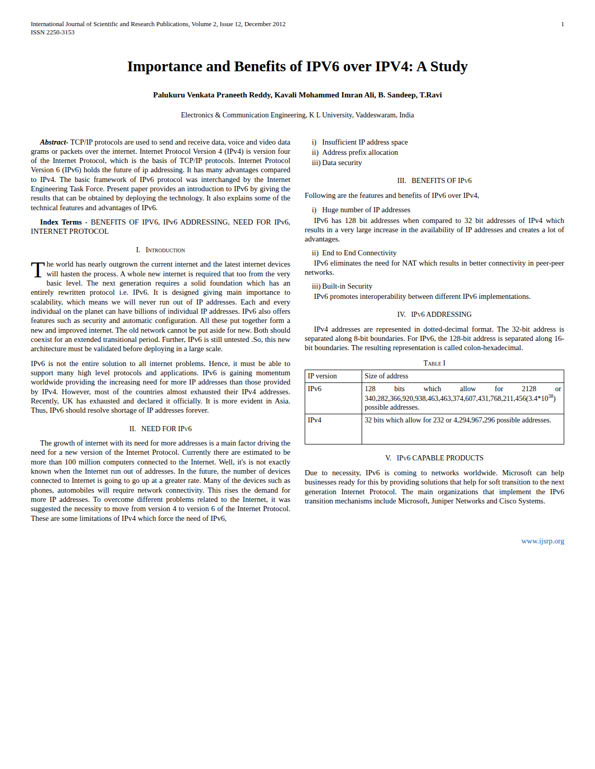International Journal of Scientific and Research Publications, Volume 2, Issue 12, December 2012 ISSN 2250-3153 1
Importance and Benefits of IPV6 over IPV4: A Study
Palukuru Venkata Praneeth Reddy, Kavali Mohammed Imran Ali, B. Sandeep, T.Ravi
Electronics & Communication Engineering, K L University, Vaddeswaram, India
Abstract- TCP/IP protocols are used to send and receive data, voice and video data grams or packets over the internet. Internet Protocol Version 4 (IPv4) is version four of the Internet Protocol, which is the basis of TCP/IP protocols. Internet Protocol Version 6 (IPv6) holds the future of ip addressing. It has many advantages compared to IPv4. The basic framework of IPv6 protocol was interchanged by the Internet Engineering Task Force. Present paper provides an introduction to IPv6 by giving the results that can be obtained by deploying the technology. It also explains some of the technical features and advantages of IPv6.
Index Terms - BENEFITS OF IPV6, IPv6 ADDRESSING, NEED FOR IPv6, INTERNET PROTOCOL
I. Introduction
The world has nearly outgrown the current internet and the latest internet devices will hasten the process. A whole new internet is required that too from the very basic level. The next generation requires a solid foundation which has an entirely rewritten protocol i.e. IPv6. It is designed giving main importance to scalability, which means we will never run out of IP addresses. Each and every individual on the planet can have billions of individual IP addresses. IPv6 also offers features such as security and automatic configuration. All these put together form a new and improved internet. The old network cannot be put aside for new. Both should coexist for an extended transitional period. Further, IPv6 is still untested .So, this new architecture must be validated before deploying in a large scale.
IPv6 is not the entire solution to all internet problems. Hence, it must be able to support many high level protocols and applications. IPv6 is gaining momentum worldwide providing the increasing need for more IP addresses than those provided by IPv4. However, most of the countries almost exhausted their IPv4 addresses. Recently, UK has exhausted and declared it officially. It is more evident in Asia. Thus, IPv6 should resolve shortage of IP addresses forever.
II. NEED FOR IPv6
The growth of internet with its need for more addresses is a main factor driving the need for a new version of the Internet Protocol. Currently there are estimated to be more than 100 million computers connected to the Internet. Well, it's is not exactly known when the Internet run out of addresses. In the future, the number of devices connected to Internet is going to go up at a greater rate. Many of the devices such as phones, automobiles will require network connectivity. This rises the demand for more IP addresses. To overcome different problems related to the Internet, it was suggested the necessity to move from version 4 to version 6 of the Internet Protocol. These are some limitations of IPv4 which force the need of IPv6,
i) Insufficient IP address space
ii) Address prefix allocation
iii) Data security
III. BENEFITS OF IPv6
Following are the features and benefits of IPv6 over IPv4,
i) Huge number of IP addresses
IPv6 has 128 bit addresses when compared to 32 bit addresses of IPv4 which results in a very large increase in the availability of IP addresses and creates a lot of advantages.
ii) End to End Connectivity
IPv6 eliminates the need for NAT which results in better connectivity in peer-peer networks.
iii) Built-in Security
IPv6 promotes interoperability between different IPv6 implementations.
IV. IPv6 ADDRESSING
IPv4 addresses are represented in dotted-decimal format. The 32-bit address is separated along 8-bit boundaries. For IPv6, the 128-bit address is separated along 16-bit boundaries. The resulting representation is called colon-hexadecimal.
Table I
| IP version | Size of address |
| IPv6 | 128 bits which allow for 2128 or 340,282,366,920,938,463,463,374,607,431,768,211,456(3.4*10 38 ) possible addresses. |
| IPv4 | 32 bits which allow for 232 or 4,294,967,296 possible addresses. |
V. IPv6 CAPABLE PRODUCTS
Due to necessity, IPv6 is coming to networks worldwide. Microsoft can help businesses ready for this by providing solutions that help for soft transition to the next generation Internet Protocol. The main organizations that implement the IPv6 transition mechanisms include Microsoft, Juniper Networks and Cisco Systems.
www.ijsrp.org